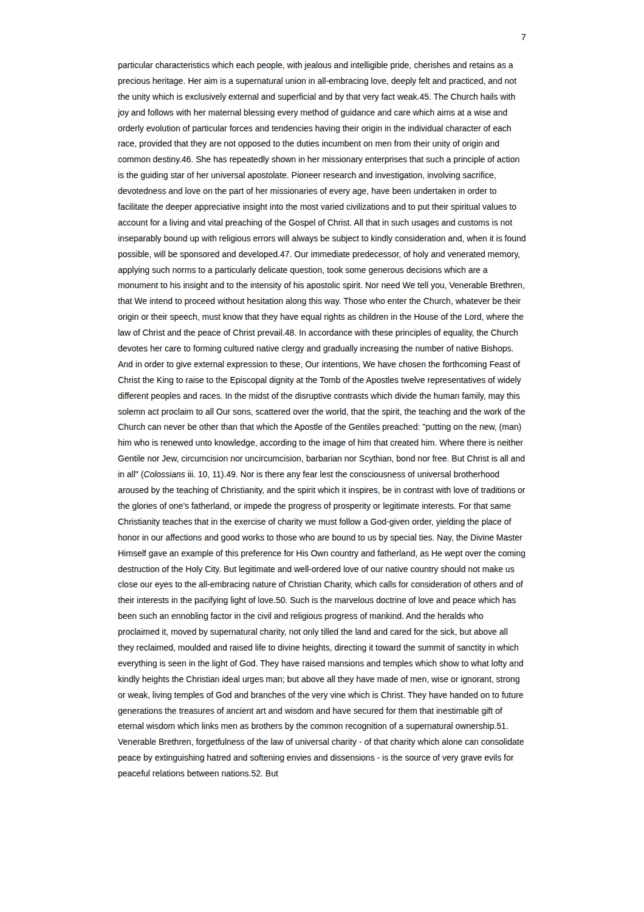7
particular characteristics which each people, with jealous and intelligible pride, cherishes and retains as a precious heritage. Her aim is a supernatural union in all-embracing love, deeply felt and practiced, and not the unity which is exclusively external and superficial and by that very fact weak.45. The Church hails with joy and follows with her maternal blessing every method of guidance and care which aims at a wise and orderly evolution of particular forces and tendencies having their origin in the individual character of each race, provided that they are not opposed to the duties incumbent on men from their unity of origin and common destiny.46. She has repeatedly shown in her missionary enterprises that such a principle of action is the guiding star of her universal apostolate. Pioneer research and investigation, involving sacrifice, devotedness and love on the part of her missionaries of every age, have been undertaken in order to facilitate the deeper appreciative insight into the most varied civilizations and to put their spiritual values to account for a living and vital preaching of the Gospel of Christ. All that in such usages and customs is not inseparably bound up with religious errors will always be subject to kindly consideration and, when it is found possible, will be sponsored and developed.47. Our immediate predecessor, of holy and venerated memory, applying such norms to a particularly delicate question, took some generous decisions which are a monument to his insight and to the intensity of his apostolic spirit. Nor need We tell you, Venerable Brethren, that We intend to proceed without hesitation along this way. Those who enter the Church, whatever be their origin or their speech, must know that they have equal rights as children in the House of the Lord, where the law of Christ and the peace of Christ prevail.48. In accordance with these principles of equality, the Church devotes her care to forming cultured native clergy and gradually increasing the number of native Bishops. And in order to give external expression to these, Our intentions, We have chosen the forthcoming Feast of Christ the King to raise to the Episcopal dignity at the Tomb of the Apostles twelve representatives of widely different peoples and races. In the midst of the disruptive contrasts which divide the human family, may this solemn act proclaim to all Our sons, scattered over the world, that the spirit, the teaching and the work of the Church can never be other than that which the Apostle of the Gentiles preached: "putting on the new, (man) him who is renewed unto knowledge, according to the image of him that created him. Where there is neither Gentile nor Jew, circumcision nor uncircumcision, barbarian nor Scythian, bond nor free. But Christ is all and in all" (Colossians iii. 10, 11).49. Nor is there any fear lest the consciousness of universal brotherhood aroused by the teaching of Christianity, and the spirit which it inspires, be in contrast with love of traditions or the glories of one's fatherland, or impede the progress of prosperity or legitimate interests. For that same Christianity teaches that in the exercise of charity we must follow a God-given order, yielding the place of honor in our affections and good works to those who are bound to us by special ties. Nay, the Divine Master Himself gave an example of this preference for His Own country and fatherland, as He wept over the coming destruction of the Holy City. But legitimate and well-ordered love of our native country should not make us close our eyes to the all-embracing nature of Christian Charity, which calls for consideration of others and of their interests in the pacifying light of love.50. Such is the marvelous doctrine of love and peace which has been such an ennobling factor in the civil and religious progress of mankind. And the heralds who proclaimed it, moved by supernatural charity, not only tilled the land and cared for the sick, but above all they reclaimed, moulded and raised life to divine heights, directing it toward the summit of sanctity in which everything is seen in the light of God. They have raised mansions and temples which show to what lofty and kindly heights the Christian ideal urges man; but above all they have made of men, wise or ignorant, strong or weak, living temples of God and branches of the very vine which is Christ. They have handed on to future generations the treasures of ancient art and wisdom and have secured for them that inestimable gift of eternal wisdom which links men as brothers by the common recognition of a supernatural ownership.51. Venerable Brethren, forgetfulness of the law of universal charity - of that charity which alone can consolidate peace by extinguishing hatred and softening envies and dissensions - is the source of very grave evils for peaceful relations between nations.52. But